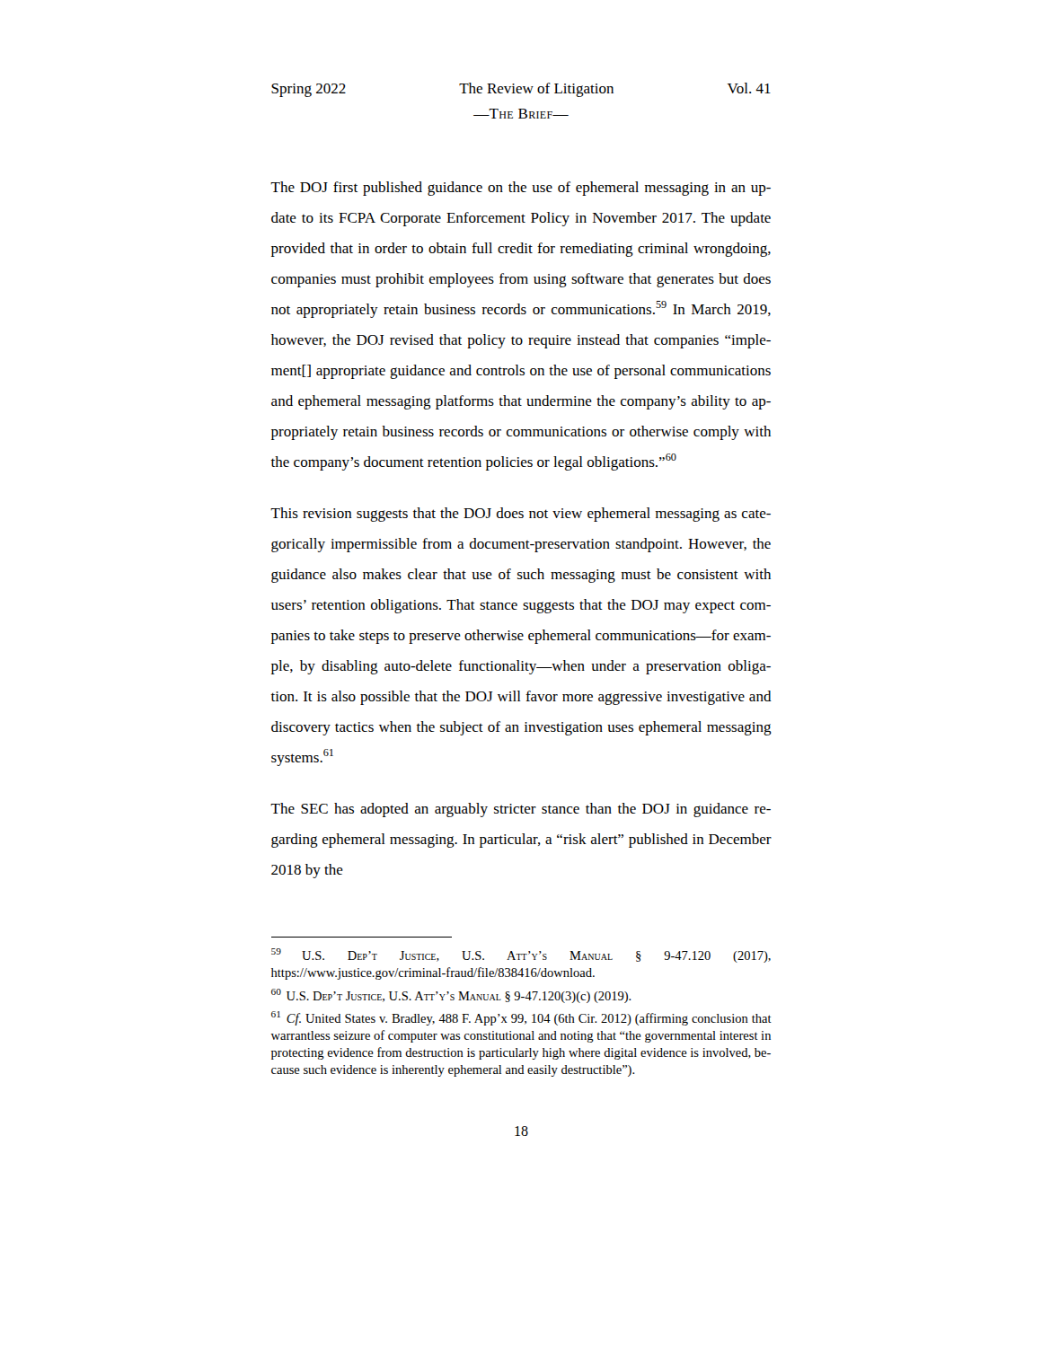Spring 2022 The Review of Litigation Vol. 41
—The Brief—
The DOJ first published guidance on the use of ephemeral messaging in an update to its FCPA Corporate Enforcement Policy in November 2017. The update provided that in order to obtain full credit for remediating criminal wrongdoing, companies must prohibit employees from using software that generates but does not appropriately retain business records or communications.59 In March 2019, however, the DOJ revised that policy to require instead that companies “implement[] appropriate guidance and controls on the use of personal communications and ephemeral messaging platforms that undermine the company’s ability to appropriately retain business records or communications or otherwise comply with the company’s document retention policies or legal obligations.”60
This revision suggests that the DOJ does not view ephemeral messaging as categorically impermissible from a document-preservation standpoint. However, the guidance also makes clear that use of such messaging must be consistent with users’ retention obligations. That stance suggests that the DOJ may expect companies to take steps to preserve otherwise ephemeral communications—for example, by disabling auto-delete functionality—when under a preservation obligation. It is also possible that the DOJ will favor more aggressive investigative and discovery tactics when the subject of an investigation uses ephemeral messaging systems.61
The SEC has adopted an arguably stricter stance than the DOJ in guidance regarding ephemeral messaging. In particular, a “risk alert” published in December 2018 by the
59 U.S. Dep’t Justice, U.S. Att’y’s Manual § 9-47.120 (2017), https://www.justice.gov/criminal-fraud/file/838416/download.
60 U.S. Dep’t Justice, U.S. Att’y’s Manual § 9-47.120(3)(c) (2019).
61 Cf. United States v. Bradley, 488 F. App’x 99, 104 (6th Cir. 2012) (affirming conclusion that warrantless seizure of computer was constitutional and noting that “the governmental interest in protecting evidence from destruction is particularly high where digital evidence is involved, because such evidence is inherently ephemeral and easily destructible”).
18